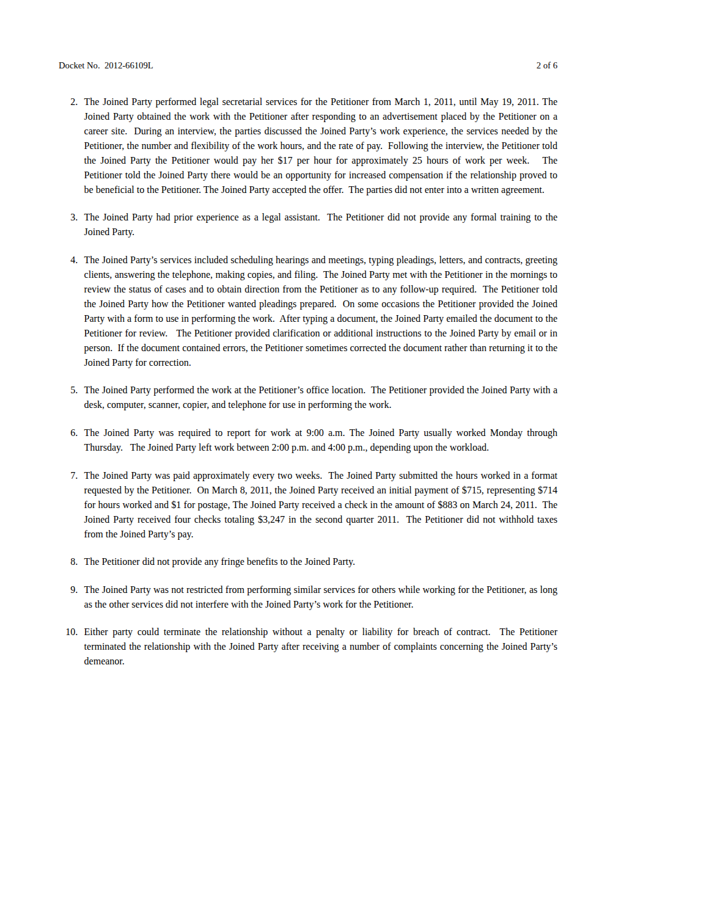Docket No. 2012-66109L 2 of 6
The Joined Party performed legal secretarial services for the Petitioner from March 1, 2011, until May 19, 2011. The Joined Party obtained the work with the Petitioner after responding to an advertisement placed by the Petitioner on a career site. During an interview, the parties discussed the Joined Party’s work experience, the services needed by the Petitioner, the number and flexibility of the work hours, and the rate of pay. Following the interview, the Petitioner told the Joined Party the Petitioner would pay her $17 per hour for approximately 25 hours of work per week. The Petitioner told the Joined Party there would be an opportunity for increased compensation if the relationship proved to be beneficial to the Petitioner. The Joined Party accepted the offer. The parties did not enter into a written agreement.
The Joined Party had prior experience as a legal assistant. The Petitioner did not provide any formal training to the Joined Party.
The Joined Party’s services included scheduling hearings and meetings, typing pleadings, letters, and contracts, greeting clients, answering the telephone, making copies, and filing. The Joined Party met with the Petitioner in the mornings to review the status of cases and to obtain direction from the Petitioner as to any follow-up required. The Petitioner told the Joined Party how the Petitioner wanted pleadings prepared. On some occasions the Petitioner provided the Joined Party with a form to use in performing the work. After typing a document, the Joined Party emailed the document to the Petitioner for review. The Petitioner provided clarification or additional instructions to the Joined Party by email or in person. If the document contained errors, the Petitioner sometimes corrected the document rather than returning it to the Joined Party for correction.
The Joined Party performed the work at the Petitioner’s office location. The Petitioner provided the Joined Party with a desk, computer, scanner, copier, and telephone for use in performing the work.
The Joined Party was required to report for work at 9:00 a.m. The Joined Party usually worked Monday through Thursday. The Joined Party left work between 2:00 p.m. and 4:00 p.m., depending upon the workload.
The Joined Party was paid approximately every two weeks. The Joined Party submitted the hours worked in a format requested by the Petitioner. On March 8, 2011, the Joined Party received an initial payment of $715, representing $714 for hours worked and $1 for postage, The Joined Party received a check in the amount of $883 on March 24, 2011. The Joined Party received four checks totaling $3,247 in the second quarter 2011. The Petitioner did not withhold taxes from the Joined Party’s pay.
The Petitioner did not provide any fringe benefits to the Joined Party.
The Joined Party was not restricted from performing similar services for others while working for the Petitioner, as long as the other services did not interfere with the Joined Party’s work for the Petitioner.
Either party could terminate the relationship without a penalty or liability for breach of contract. The Petitioner terminated the relationship with the Joined Party after receiving a number of complaints concerning the Joined Party’s demeanor.